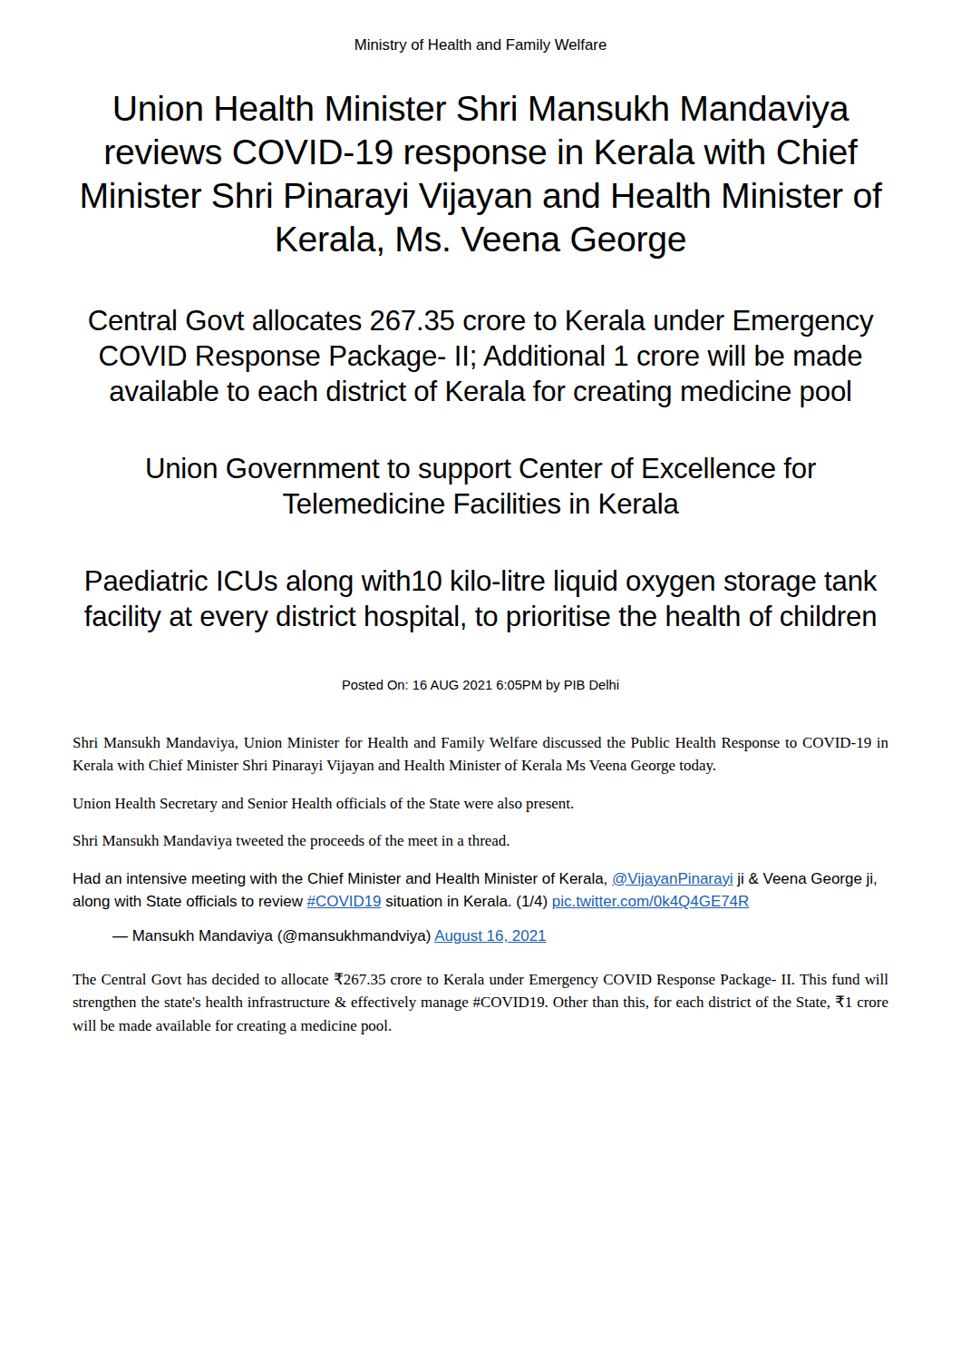Ministry of Health and Family Welfare
Union Health Minister Shri Mansukh Mandaviya reviews COVID-19 response in Kerala with Chief Minister Shri Pinarayi Vijayan and Health Minister of Kerala, Ms. Veena George
Central Govt allocates 267.35 crore to Kerala under Emergency COVID Response Package- II; Additional 1 crore will be made available to each district of Kerala for creating medicine pool
Union Government to support Center of Excellence for Telemedicine Facilities in Kerala
Paediatric ICUs along with10 kilo-litre liquid oxygen storage tank facility at every district hospital, to prioritise the health of children
Posted On: 16 AUG 2021 6:05PM by PIB Delhi
Shri Mansukh Mandaviya, Union Minister for Health and Family Welfare discussed the Public Health Response to COVID-19 in Kerala with Chief Minister Shri Pinarayi Vijayan and Health Minister of Kerala Ms Veena George today.
Union Health Secretary and Senior Health officials of the State were also present.
Shri Mansukh Mandaviya tweeted the proceeds of the meet in a thread.
Had an intensive meeting with the Chief Minister and Health Minister of Kerala, @VijayanPinarayi ji & Veena George ji, along with State officials to review #COVID19 situation in Kerala. (1/4) pic.twitter.com/0k4Q4GE74R
— Mansukh Mandaviya (@mansukhmandviya) August 16, 2021
The Central Govt has decided to allocate ₹267.35 crore to Kerala under Emergency COVID Response Package- II. This fund will strengthen the state's health infrastructure & effectively manage #COVID19. Other than this, for each district of the State, ₹1 crore will be made available for creating a medicine pool.